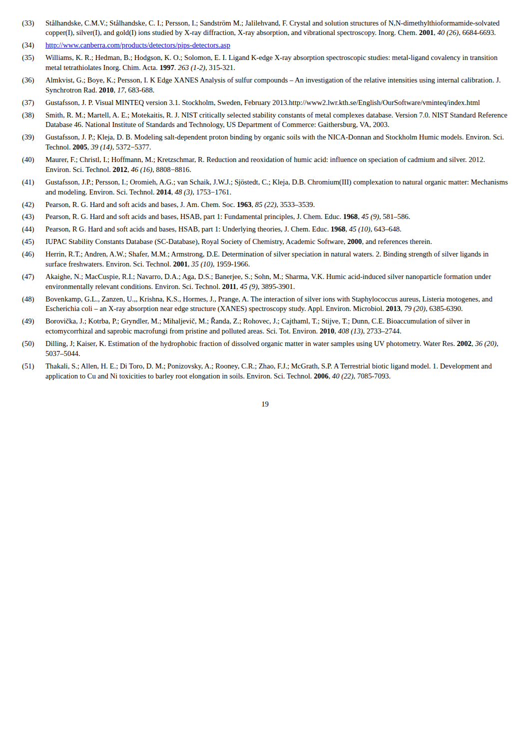(33) Stålhandske, C.M.V.; Stålhandske, C. I.; Persson, I.; Sandström M.; Jalilehvand, F. Crystal and solution structures of N,N-dimethylthioformamide-solvated copper(I), silver(I), and gold(I) ions studied by X-ray diffraction, X-ray absorption, and vibrational spectroscopy. Inorg. Chem. 2001, 40 (26), 6684-6693.
(34) http://www.canberra.com/products/detectors/pips-detectors.asp
(35) Williams, K. R.; Hedman, B.; Hodgson, K. O.; Solomon, E. I. Ligand K-edge X-ray absorption spectroscopic studies: metal-ligand covalency in transition metal tetrathiolates Inorg. Chim. Acta. 1997. 263 (1-2), 315-321.
(36) Almkvist, G.; Boye, K.; Persson, I. K Edge XANES Analysis of sulfur compounds – An investigation of the relative intensities using internal calibration. J. Synchrotron Rad. 2010, 17, 683-688.
(37) Gustafsson, J. P. Visual MINTEQ version 3.1. Stockholm, Sweden, February 2013.http://www2.lwr.kth.se/English/OurSoftware/vminteq/index.html
(38) Smith, R. M.; Martell, A. E.; Motekaitis, R. J. NIST critically selected stability constants of metal complexes database. Version 7.0. NIST Standard Reference Database 46. National Institute of Standards and Technology, US Department of Commerce: Gaithersburg, VA, 2003.
(39) Gustafsson, J. P.; Kleja, D. B. Modeling salt-dependent proton binding by organic soils with the NICA-Donnan and Stockholm Humic models. Environ. Sci. Technol. 2005, 39 (14), 5372−5377.
(40) Maurer, F.; Christl, I.; Hoffmann, M.; Kretzschmar, R. Reduction and reoxidation of humic acid: influence on speciation of cadmium and silver. 2012. Environ. Sci. Technol. 2012, 46 (16), 8808−8816.
(41) Gustafsson, J.P.; Persson, I.; Oromieh, A.G.; van Schaik, J.W.J.; Sjöstedt, C.; Kleja, D.B. Chromium(III) complexation to natural organic matter: Mechanisms and modeling. Environ. Sci. Technol. 2014, 48 (3), 1753−1761.
(42) Pearson, R. G. Hard and soft acids and bases, J. Am. Chem. Soc. 1963, 85 (22), 3533–3539.
(43) Pearson, R. G. Hard and soft acids and bases, HSAB, part 1: Fundamental principles, J. Chem. Educ. 1968, 45 (9), 581–586.
(44) Pearson, R G. Hard and soft acids and bases, HSAB, part 1: Underlying theories, J. Chem. Educ. 1968, 45 (10), 643–648.
(45) IUPAC Stability Constants Database (SC-Database), Royal Society of Chemistry, Academic Software, 2000, and references therein.
(46) Herrin, R.T.; Andren, A.W.; Shafer, M.M.; Armstrong, D.E. Determination of silver speciation in natural waters. 2. Binding strength of silver ligands in surface freshwaters. Environ. Sci. Technol. 2001, 35 (10), 1959-1966.
(47) Akaighe, N.; MacCuspie, R.I.; Navarro, D.A.; Aga, D.S.; Banerjee, S.; Sohn, M.; Sharma, V.K. Humic acid-induced silver nanoparticle formation under environmentally relevant conditions. Environ. Sci. Technol. 2011, 45 (9), 3895-3901.
(48) Bovenkamp, G.L., Zanzen, U.,, Krishna, K.S., Hormes, J., Prange, A. The interaction of silver ions with Staphylococcus aureus, Listeria motogenes, and Escherichia coli – an X-ray absorption near edge structure (XANES) spectroscopy study. Appl. Environ. Microbiol. 2013, 79 (20), 6385-6390.
(49) Borovička, J.; Kotrba, P.; Gryndler, M.; Mihaljevič, M.; Řanda, Z.; Rohovec, J.; Cajthaml, T.; Stijve, T.; Dunn, C.E. Bioaccumulation of silver in ectomycorrhizal and saprobic macrofungi from pristine and polluted areas. Sci. Tot. Environ. 2010, 408 (13), 2733–2744.
(50) Dilling, J; Kaiser, K. Estimation of the hydrophobic fraction of dissolved organic matter in water samples using UV photometry. Water Res. 2002, 36 (20), 5037–5044.
(51) Thakali, S.; Allen, H. E.; Di Toro, D. M.; Ponizovsky, A.; Rooney, C.R.; Zhao, F.J.; McGrath, S.P. A Terrestrial biotic ligand model. 1. Development and application to Cu and Ni toxicities to barley root elongation in soils. Environ. Sci. Technol. 2006, 40 (22), 7085-7093.
19